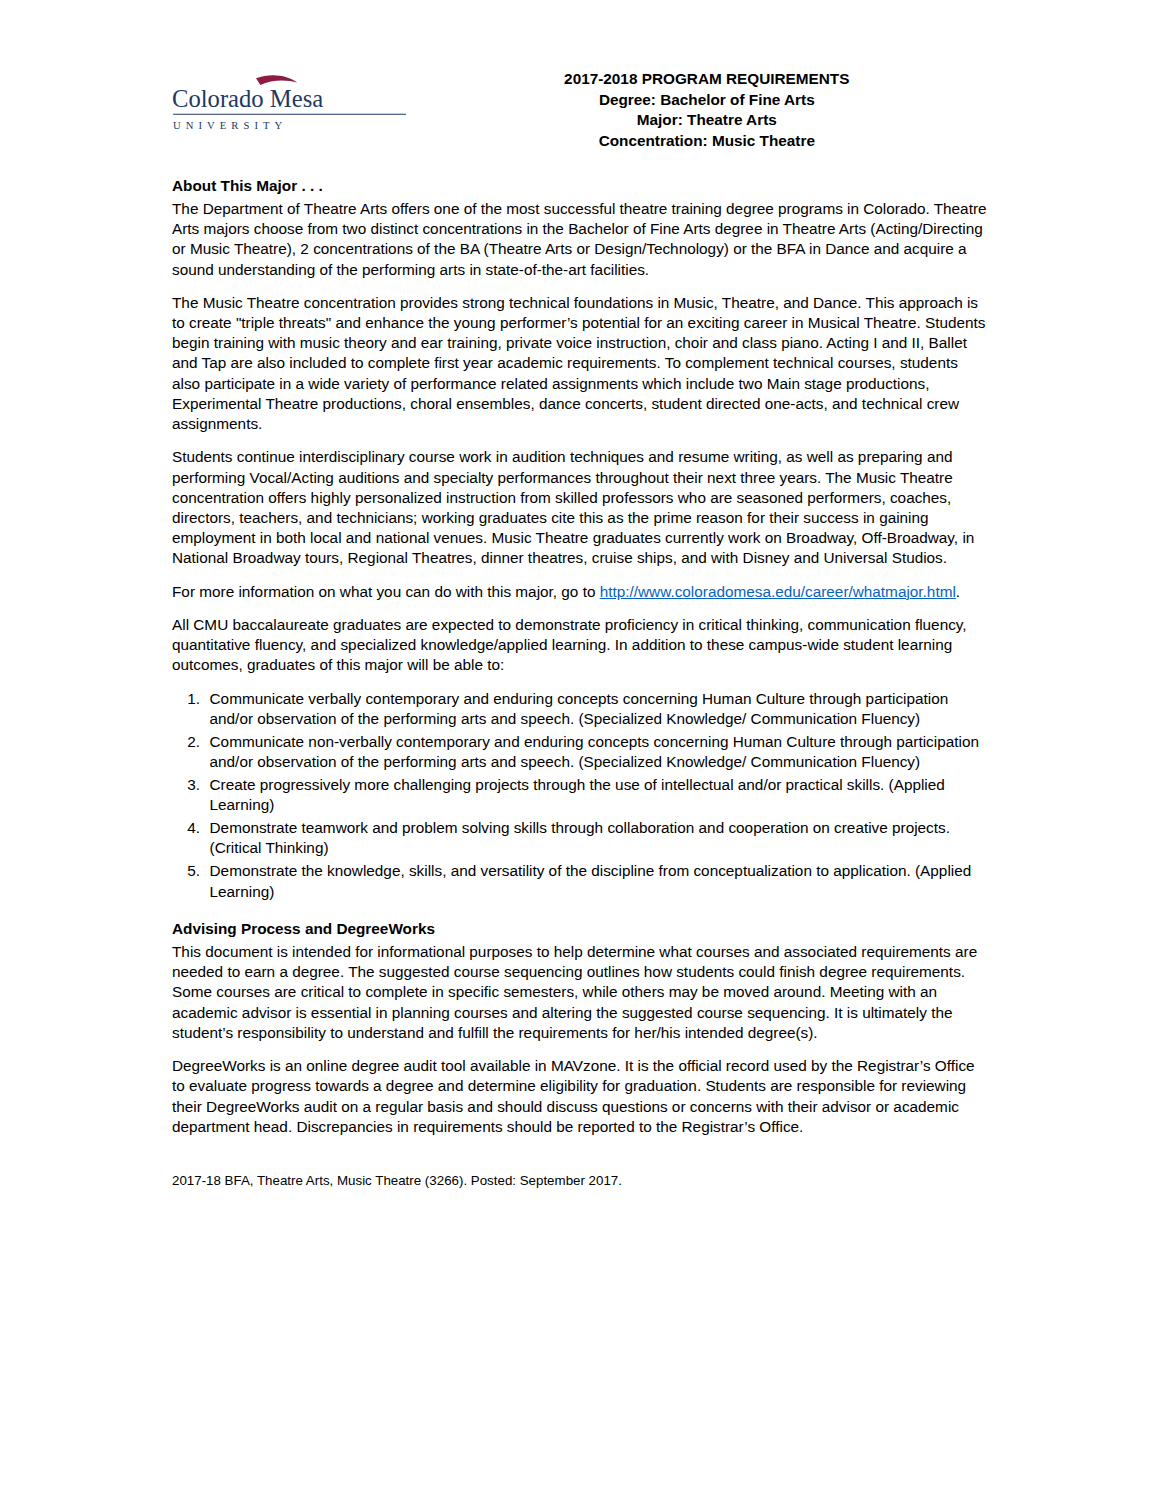Colorado Mesa UNIVERSITY
2017-2018 PROGRAM REQUIREMENTS
Degree: Bachelor of Fine Arts
Major: Theatre Arts
Concentration: Music Theatre
About This Major . . .
The Department of Theatre Arts offers one of the most successful theatre training degree programs in Colorado. Theatre Arts majors choose from two distinct concentrations in the Bachelor of Fine Arts degree in Theatre Arts (Acting/Directing or Music Theatre), 2 concentrations of the BA (Theatre Arts or Design/Technology) or the BFA in Dance and acquire a sound understanding of the performing arts in state-of-the-art facilities.
The Music Theatre concentration provides strong technical foundations in Music, Theatre, and Dance. This approach is to create "triple threats" and enhance the young performer’s potential for an exciting career in Musical Theatre. Students begin training with music theory and ear training, private voice instruction, choir and class piano. Acting I and II, Ballet and Tap are also included to complete first year academic requirements. To complement technical courses, students also participate in a wide variety of performance related assignments which include two Main stage productions, Experimental Theatre productions, choral ensembles, dance concerts, student directed one-acts, and technical crew assignments.
Students continue interdisciplinary course work in audition techniques and resume writing, as well as preparing and performing Vocal/Acting auditions and specialty performances throughout their next three years. The Music Theatre concentration offers highly personalized instruction from skilled professors who are seasoned performers, coaches, directors, teachers, and technicians; working graduates cite this as the prime reason for their success in gaining employment in both local and national venues. Music Theatre graduates currently work on Broadway, Off-Broadway, in National Broadway tours, Regional Theatres, dinner theatres, cruise ships, and with Disney and Universal Studios.
For more information on what you can do with this major, go to http://www.coloradomesa.edu/career/whatmajor.html.
All CMU baccalaureate graduates are expected to demonstrate proficiency in critical thinking, communication fluency, quantitative fluency, and specialized knowledge/applied learning. In addition to these campus-wide student learning outcomes, graduates of this major will be able to:
Communicate verbally contemporary and enduring concepts concerning Human Culture through participation and/or observation of the performing arts and speech. (Specialized Knowledge/ Communication Fluency)
Communicate non-verbally contemporary and enduring concepts concerning Human Culture through participation and/or observation of the performing arts and speech. (Specialized Knowledge/ Communication Fluency)
Create progressively more challenging projects through the use of intellectual and/or practical skills. (Applied Learning)
Demonstrate teamwork and problem solving skills through collaboration and cooperation on creative projects. (Critical Thinking)
Demonstrate the knowledge, skills, and versatility of the discipline from conceptualization to application. (Applied Learning)
Advising Process and DegreeWorks
This document is intended for informational purposes to help determine what courses and associated requirements are needed to earn a degree. The suggested course sequencing outlines how students could finish degree requirements. Some courses are critical to complete in specific semesters, while others may be moved around. Meeting with an academic advisor is essential in planning courses and altering the suggested course sequencing. It is ultimately the student’s responsibility to understand and fulfill the requirements for her/his intended degree(s).
DegreeWorks is an online degree audit tool available in MAVzone. It is the official record used by the Registrar’s Office to evaluate progress towards a degree and determine eligibility for graduation. Students are responsible for reviewing their DegreeWorks audit on a regular basis and should discuss questions or concerns with their advisor or academic department head. Discrepancies in requirements should be reported to the Registrar’s Office.
2017-18 BFA, Theatre Arts, Music Theatre (3266). Posted: September 2017.